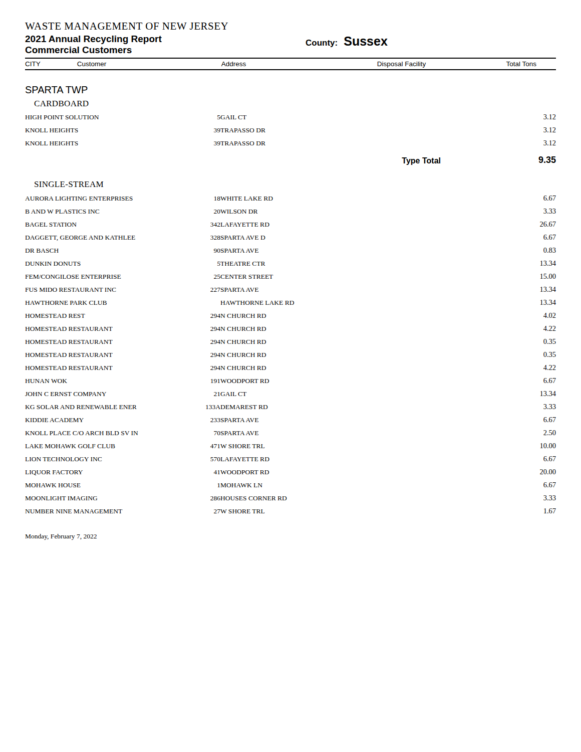WASTE MANAGEMENT OF NEW JERSEY
2021 Annual Recycling Report
Commercial Customers
County: Sussex
| CITY | Customer | Address | Disposal Facility | Total Tons |
SPARTA TWP
CARDBOARD
| HIGH POINT SOLUTION | 5 | GAIL CT | | 3.12 |
| KNOLL HEIGHTS | 39 | TRAPASSO DR | | 3.12 |
| KNOLL HEIGHTS | 39 | TRAPASSO DR | | 3.12 |
| | | | Type Total | 9.35 |
SINGLE-STREAM
| AURORA LIGHTING ENTERPRISES | 18 | WHITE LAKE RD | | 6.67 |
| B AND W PLASTICS INC | 20 | WILSON DR | | 3.33 |
| BAGEL STATION | 342 | LAFAYETTE RD | | 26.67 |
| DAGGETT, GEORGE AND KATHLEE | 328 | SPARTA AVE D | | 6.67 |
| DR BASCH | 90 | SPARTA AVE | | 0.83 |
| DUNKIN DONUTS | 5 | THEATRE CTR | | 13.34 |
| FEM/CONGILOSE ENTERPRISE | 25 | CENTER STREET | | 15.00 |
| FUS MIDO RESTAURANT INC | 227 | SPARTA AVE | | 13.34 |
| HAWTHORNE PARK CLUB | | HAWTHORNE LAKE RD | | 13.34 |
| HOMESTEAD REST | 294 | N CHURCH RD | | 4.02 |
| HOMESTEAD RESTAURANT | 294 | N CHURCH RD | | 4.22 |
| HOMESTEAD RESTAURANT | 294 | N CHURCH RD | | 0.35 |
| HOMESTEAD RESTAURANT | 294 | N CHURCH RD | | 0.35 |
| HOMESTEAD RESTAURANT | 294 | N CHURCH RD | | 4.22 |
| HUNAN WOK | 191 | WOODPORT RD | | 6.67 |
| JOHN C ERNST COMPANY | 21 | GAIL CT | | 13.34 |
| KG SOLAR AND RENEWABLE ENER | 133A | DEMAREST RD | | 3.33 |
| KIDDIE ACADEMY | 233 | SPARTA AVE | | 6.67 |
| KNOLL PLACE C/O ARCH BLD SV IN | 70 | SPARTA AVE | | 2.50 |
| LAKE MOHAWK GOLF CLUB | 471 | W SHORE TRL | | 10.00 |
| LION TECHNOLOGY INC | 570 | LAFAYETTE RD | | 6.67 |
| LIQUOR FACTORY | 41 | WOODPORT RD | | 20.00 |
| MOHAWK HOUSE | 1 | MOHAWK LN | | 6.67 |
| MOONLIGHT IMAGING | 286 | HOUSES CORNER RD | | 3.33 |
| NUMBER NINE MANAGEMENT | 27 | W SHORE TRL | | 1.67 |
Monday, February 7, 2022